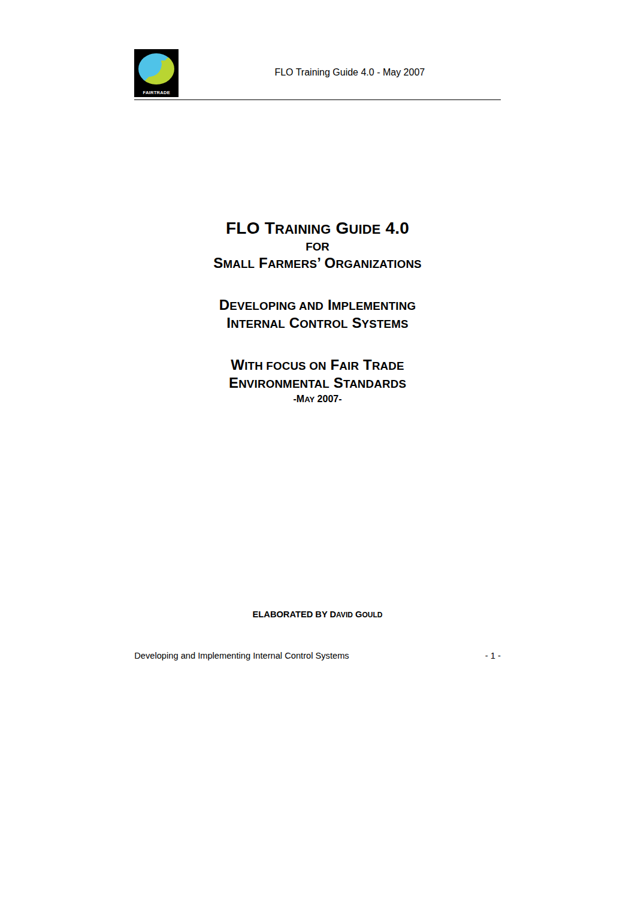FAIRTRADE
FLO Training Guide 4.0 - May 2007
FLO TRAINING GUIDE 4.0
FOR
SMALL FARMERS’ ORGANIZATIONS
DEVELOPING AND IMPLEMENTING
INTERNAL CONTROL SYSTEMS
WITH FOCUS ON FAIR TRADE
ENVIRONMENTAL STANDARDS
-MAY 2007-
ELABORATED BY DAVID GOULD
Developing and Implementing Internal Control Systems
- 1 -